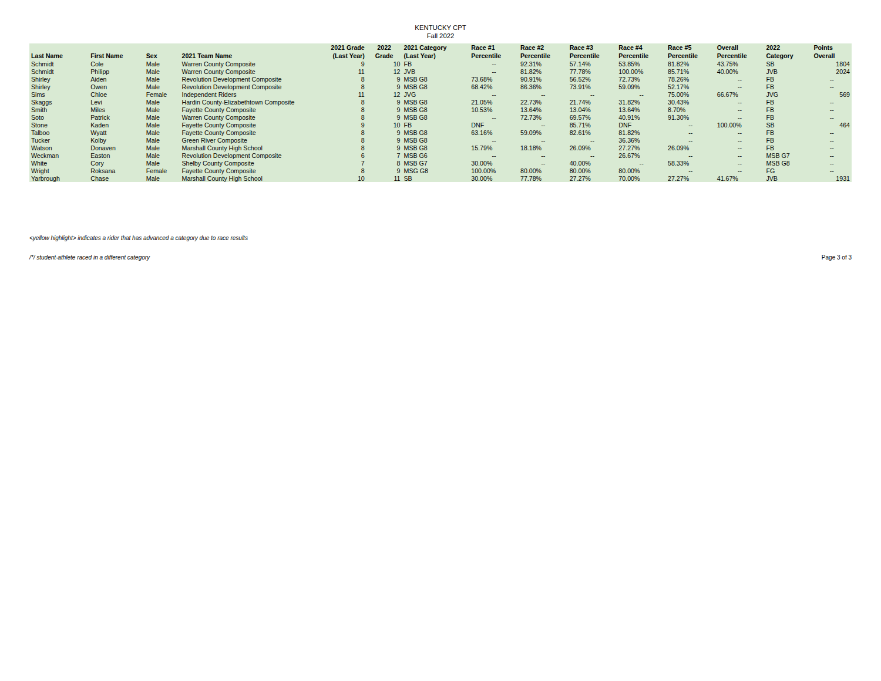KENTUCKY CPT
Fall 2022
| | | | | 2021 Grade | 2022 | 2021 Category | Race #1 | Race #2 | Race #3 | Race #4 | Race #5 | Overall | 2022 | Points |
| --- | --- | --- | --- | --- | --- | --- | --- | --- | --- | --- | --- | --- | --- | --- |
| Last Name | First Name | Sex | 2021 Team Name | (Last Year) | Grade | (Last Year) | Percentile | Percentile | Percentile | Percentile | Percentile | Percentile | Category | Overall |
| Schmidt | Cole | Male | Warren County Composite | 9 | 10 | FB | -- | 92.31% | 57.14% | 53.85% | 81.82% | 43.75% | SB | 1804 |
| Schmidt | Philipp | Male | Warren County Composite | 11 | 12 | JVB | -- | 81.82% | 77.78% | 100.00% | 85.71% | 40.00% | JVB | 2024 |
| Shirley | Aiden | Male | Revolution Development Composite | 8 | 9 | MSB G8 | 73.68% | 90.91% | 56.52% | 72.73% | 78.26% | -- | FB | -- |
| Shirley | Owen | Male | Revolution Development Composite | 8 | 9 | MSB G8 | 68.42% | 86.36% | 73.91% | 59.09% | 52.17% | -- | FB | -- |
| Sims | Chloe | Female | Independent Riders | 11 | 12 | JVG | -- | -- | -- | -- | 75.00% | 66.67% | JVG | 569 |
| Skaggs | Levi | Male | Hardin County-Elizabethtown Composite | 8 | 9 | MSB G8 | 21.05% | 22.73% | 21.74% | 31.82% | 30.43% | -- | FB | -- |
| Smith | Miles | Male | Fayette County Composite | 8 | 9 | MSB G8 | 10.53% | 13.64% | 13.04% | 13.64% | 8.70% | -- | FB | -- |
| Soto | Patrick | Male | Warren County Composite | 8 | 9 | MSB G8 | -- | 72.73% | 69.57% | 40.91% | 91.30% | -- | FB | -- |
| Stone | Kaden | Male | Fayette County Composite | 9 | 10 | FB | DNF | -- | 85.71% | DNF | -- | 100.00% | SB | 464 |
| Talboo | Wyatt | Male | Fayette County Composite | 8 | 9 | MSB G8 | 63.16% | 59.09% | 82.61% | 81.82% | -- | -- | FB | -- |
| Tucker | Kolby | Male | Green River Composite | 8 | 9 | MSB G8 | -- | -- | -- | 36.36% | -- | -- | FB | -- |
| Watson | Donaven | Male | Marshall County High School | 8 | 9 | MSB G8 | 15.79% | 18.18% | 26.09% | 27.27% | 26.09% | -- | FB | -- |
| Weckman | Easton | Male | Revolution Development Composite | 6 | 7 | MSB G6 | -- | -- | -- | 26.67% | -- | -- | MSB G7 | -- |
| White | Cory | Male | Shelby County Composite | 7 | 8 | MSB G7 | 30.00% | -- | 40.00% | -- | 58.33% | -- | MSB G8 | -- |
| Wright | Roksana | Female | Fayette County Composite | 8 | 9 | MSG G8 | 100.00% | 80.00% | 80.00% | 80.00% | -- | -- | FG | -- |
| Yarbrough | Chase | Male | Marshall County High School | 10 | 11 | SB | 30.00% | 77.78% | 27.27% | 70.00% | 27.27% | 41.67% | JVB | 1931 |
<yellow highlight> indicates a rider that has advanced a category due to race results
/*/ student-athlete raced in a different category Page 3 of 3